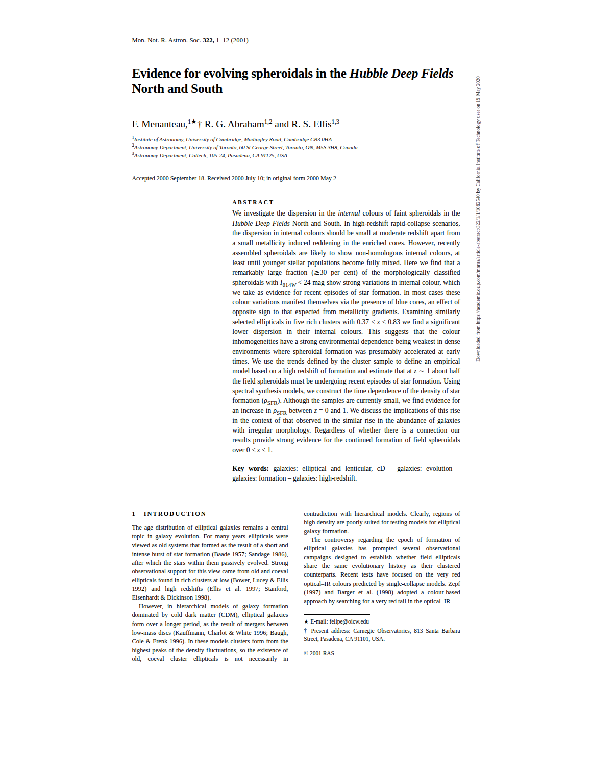Downloaded from https://academic.oup.com/mnras/article-abstract/322/1/1/1062540 by California Institute of Technology user on 19 May 2020
Mon. Not. R. Astron. Soc. 322, 1–12 (2001)
Evidence for evolving spheroidals in the Hubble Deep Fields North and South
F. Menanteau,1★† R. G. Abraham1,2 and R. S. Ellis1,3
1Institute of Astronomy, University of Cambridge, Madingley Road, Cambridge CB3 0HA
2Astronomy Department, University of Toronto, 60 St George Street, Toronto, ON, M5S 3H8, Canada
3Astronomy Department, Caltech, 105-24, Pasadena, CA 91125, USA
Accepted 2000 September 18. Received 2000 July 10; in original form 2000 May 2
ABSTRACT
We investigate the dispersion in the internal colours of faint spheroidals in the Hubble Deep Fields North and South. In high-redshift rapid-collapse scenarios, the dispersion in internal colours should be small at moderate redshift apart from a small metallicity induced reddening in the enriched cores. However, recently assembled spheroidals are likely to show non-homologous internal colours, at least until younger stellar populations become fully mixed. Here we find that a remarkably large fraction (≳30 per cent) of the morphologically classified spheroidals with I814W < 24 mag show strong variations in internal colour, which we take as evidence for recent episodes of star formation. In most cases these colour variations manifest themselves via the presence of blue cores, an effect of opposite sign to that expected from metallicity gradients. Examining similarly selected ellipticals in five rich clusters with 0.37 < z < 0.83 we find a significant lower dispersion in their internal colours. This suggests that the colour inhomogeneities have a strong environmental dependence being weakest in dense environments where spheroidal formation was presumably accelerated at early times. We use the trends defined by the cluster sample to define an empirical model based on a high redshift of formation and estimate that at z ∼ 1 about half the field spheroidals must be undergoing recent episodes of star formation. Using spectral synthesis models, we construct the time dependence of the density of star formation (ρSFR). Although the samples are currently small, we find evidence for an increase in ρSFR between z = 0 and 1. We discuss the implications of this rise in the context of that observed in the similar rise in the abundance of galaxies with irregular morphology. Regardless of whether there is a connection our results provide strong evidence for the continued formation of field spheroidals over 0 < z < 1.
Key words: galaxies: elliptical and lenticular, cD – galaxies: evolution – galaxies: formation – galaxies: high-redshift.
1 Introduction
The age distribution of elliptical galaxies remains a central topic in galaxy evolution. For many years ellipticals were viewed as old systems that formed as the result of a short and intense burst of star formation (Baade 1957; Sandage 1986), after which the stars within them passively evolved. Strong observational support for this view came from old and coeval ellipticals found in rich clusters at low (Bower, Lucey & Ellis 1992) and high redshifts (Ellis et al. 1997; Stanford, Eisenhardt & Dickinson 1998).
However, in hierarchical models of galaxy formation dominated by cold dark matter (CDM), elliptical galaxies form over a longer period, as the result of mergers between low-mass discs (Kauffmann, Charlot & White 1996; Baugh, Cole & Frenk 1996). In these models clusters form from the highest peaks of the density fluctuations, so the existence of old, coeval cluster ellipticals is not necessarily in contradiction with hierarchical models. Clearly, regions of high density are poorly suited for testing models for elliptical galaxy formation.
The controversy regarding the epoch of formation of elliptical galaxies has prompted several observational campaigns designed to establish whether field ellipticals share the same evolutionary history as their clustered counterparts. Recent tests have focused on the very red optical–IR colours predicted by single-collapse models. Zepf (1997) and Barger et al. (1998) adopted a colour-based approach by searching for a very red tail in the optical–IR
★ E-mail: felipe@oicw.edu
† Present address: Carnegie Observatories, 813 Santa Barbara Street, Pasadena, CA 91101, USA.
© 2001 RAS